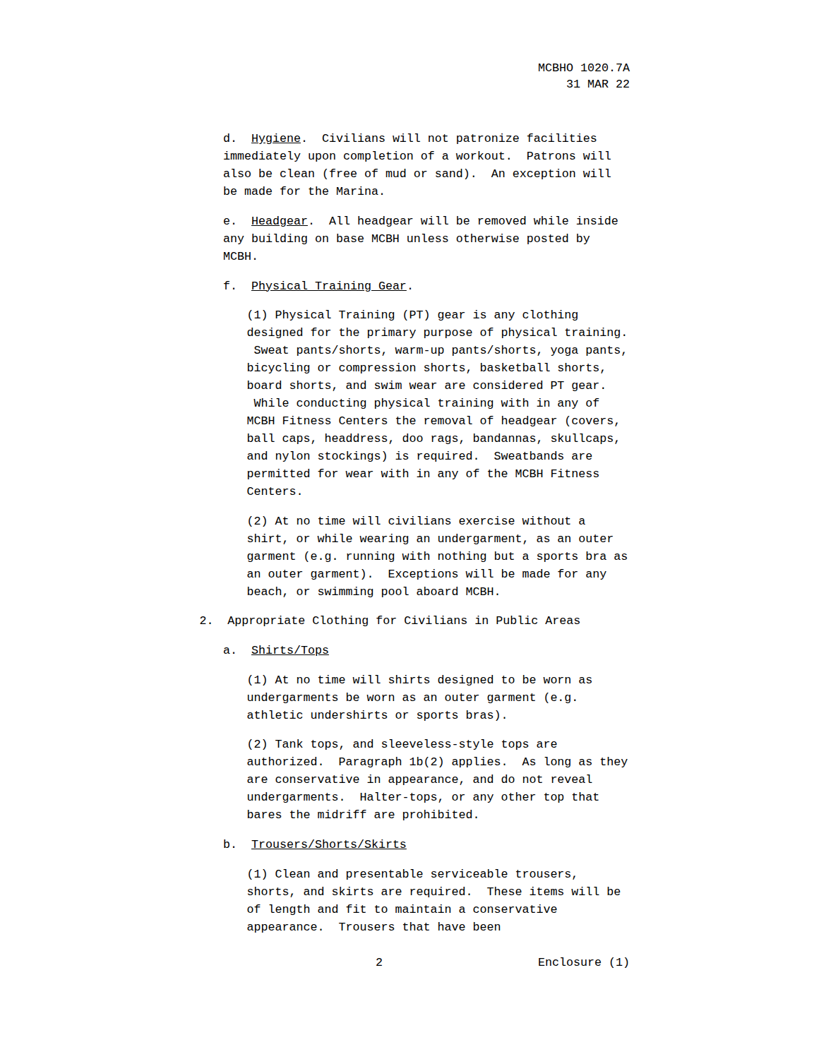MCBHO 1020.7A
31 MAR 22
d. Hygiene. Civilians will not patronize facilities immediately upon completion of a workout. Patrons will also be clean (free of mud or sand). An exception will be made for the Marina.
e. Headgear. All headgear will be removed while inside any building on base MCBH unless otherwise posted by MCBH.
f. Physical Training Gear.
(1) Physical Training (PT) gear is any clothing designed for the primary purpose of physical training. Sweat pants/shorts, warm-up pants/shorts, yoga pants, bicycling or compression shorts, basketball shorts, board shorts, and swim wear are considered PT gear. While conducting physical training with in any of MCBH Fitness Centers the removal of headgear (covers, ball caps, headdress, doo rags, bandannas, skullcaps, and nylon stockings) is required. Sweatbands are permitted for wear with in any of the MCBH Fitness Centers.
(2) At no time will civilians exercise without a shirt, or while wearing an undergarment, as an outer garment (e.g. running with nothing but a sports bra as an outer garment). Exceptions will be made for any beach, or swimming pool aboard MCBH.
2. Appropriate Clothing for Civilians in Public Areas
a. Shirts/Tops
(1) At no time will shirts designed to be worn as undergarments be worn as an outer garment (e.g. athletic undershirts or sports bras).
(2) Tank tops, and sleeveless-style tops are authorized. Paragraph 1b(2) applies. As long as they are conservative in appearance, and do not reveal undergarments. Halter-tops, or any other top that bares the midriff are prohibited.
b. Trousers/Shorts/Skirts
(1) Clean and presentable serviceable trousers, shorts, and skirts are required. These items will be of length and fit to maintain a conservative appearance. Trousers that have been
2 Enclosure (1)